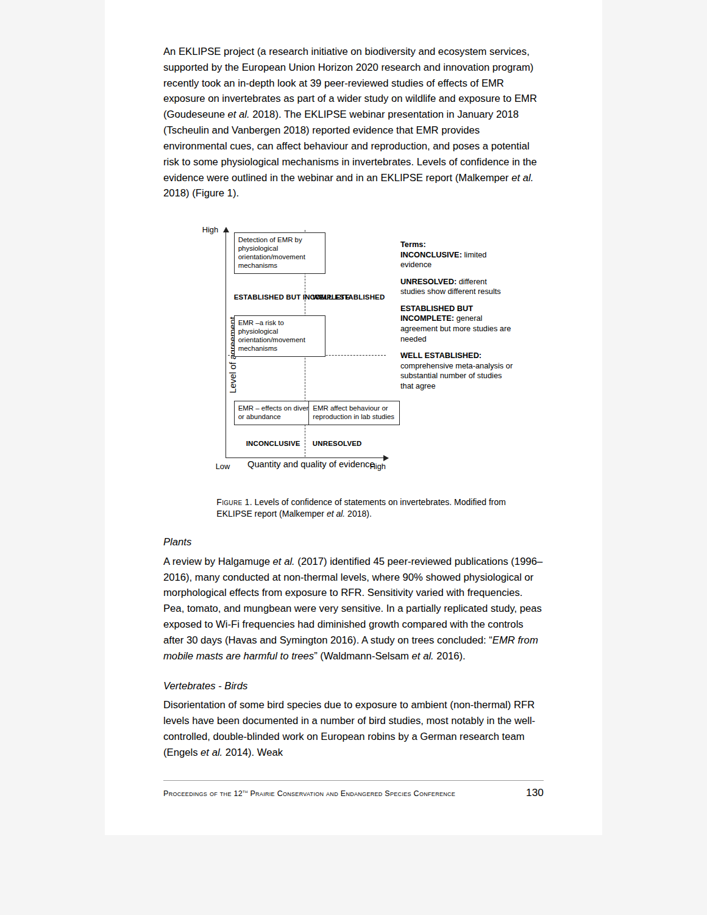An EKLIPSE project (a research initiative on biodiversity and ecosystem services, supported by the European Union Horizon 2020 research and innovation program) recently took an in-depth look at 39 peer-reviewed studies of effects of EMR exposure on invertebrates as part of a wider study on wildlife and exposure to EMR (Goudeseune et al. 2018). The EKLIPSE webinar presentation in January 2018 (Tscheulin and Vanbergen 2018) reported evidence that EMR provides environmental cues, can affect behaviour and reproduction, and poses a potential risk to some physiological mechanisms in invertebrates. Levels of confidence in the evidence were outlined in the webinar and in an EKLIPSE report (Malkemper et al. 2018) (Figure 1).
Level of agreement
High
Low
Quantity and quality of evidence
High
Detection of EMR by physiological orientation/movement mechanisms
EMR –a risk to physiological orientation/movement mechanisms
EMR – effects on diversity or abundance
EMR affect behaviour or reproduction in lab studies
ESTABLISHED BUT INCOMPLETE
WELL ESTABLISHED
INCONCLUSIVE
UNRESOLVED
Terms:
INCONCLUSIVE: limited evidence
UNRESOLVED: different studies show different results
ESTABLISHED BUT INCOMPLETE: general agreement but more studies are needed
WELL ESTABLISHED: comprehensive meta-analysis or substantial number of studies that agree
Figure 1. Levels of confidence of statements on invertebrates. Modified from EKLIPSE report (Malkemper et al. 2018).
Plants
A review by Halgamuge et al. (2017) identified 45 peer-reviewed publications (1996–2016), many conducted at non-thermal levels, where 90% showed physiological or morphological effects from exposure to RFR. Sensitivity varied with frequencies. Pea, tomato, and mungbean were very sensitive. In a partially replicated study, peas exposed to Wi-Fi frequencies had diminished growth compared with the controls after 30 days (Havas and Symington 2016). A study on trees concluded: “EMR from mobile masts are harmful to trees” (Waldmann-Selsam et al. 2016).
Vertebrates - Birds
Disorientation of some bird species due to exposure to ambient (non-thermal) RFR levels have been documented in a number of bird studies, most notably in the well-controlled, double-blinded work on European robins by a German research team (Engels et al. 2014). Weak
Proceedings of the 12th Prairie Conservation and Endangered Species Conference 130